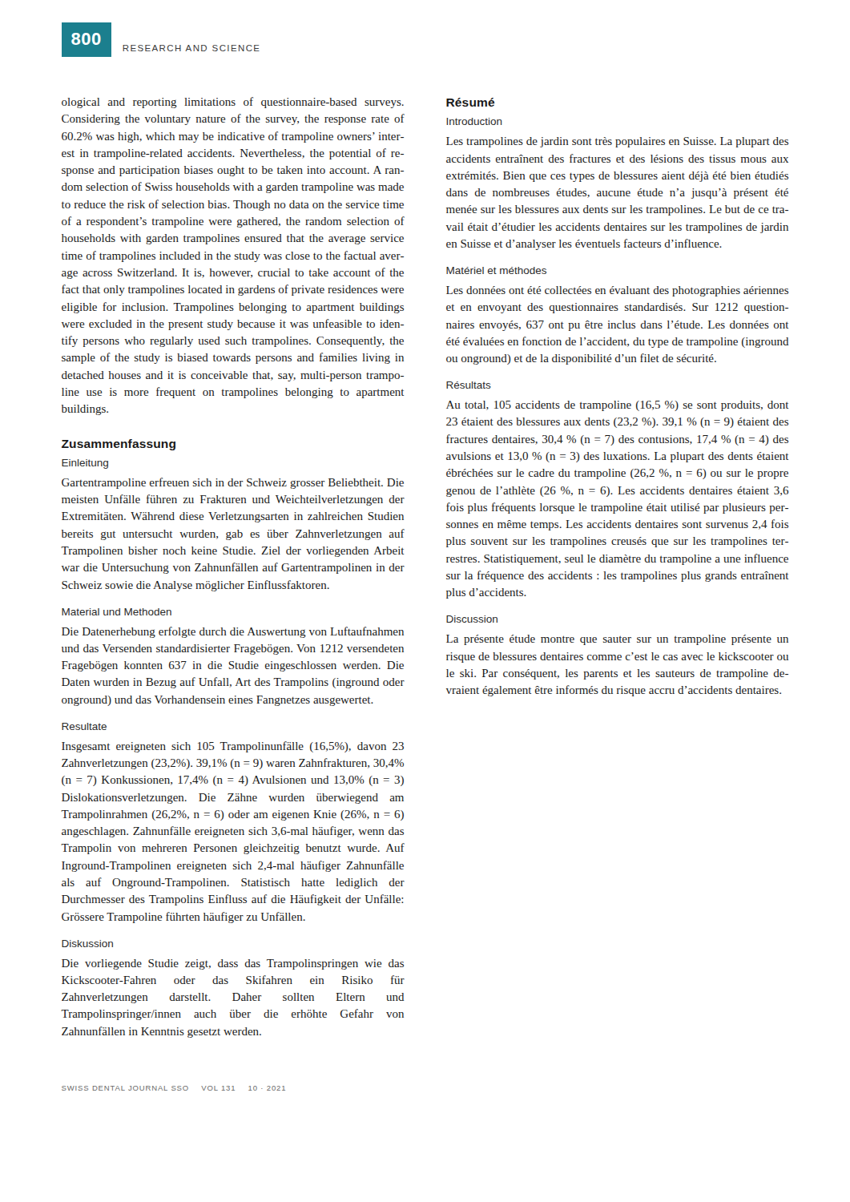800
Research and Science
ological and reporting limitations of questionnaire-based surveys. Considering the voluntary nature of the survey, the response rate of 60.2% was high, which may be indicative of trampoline owners’ interest in trampoline-related accidents. Nevertheless, the potential of response and participation biases ought to be taken into account. A random selection of Swiss households with a garden trampoline was made to reduce the risk of selection bias. Though no data on the service time of a respondent’s trampoline were gathered, the random selection of households with garden trampolines ensured that the average service time of trampolines included in the study was close to the factual average across Switzerland. It is, however, crucial to take account of the fact that only trampolines located in gardens of private residences were eligible for inclusion. Trampolines belonging to apartment buildings were excluded in the present study because it was unfeasible to identify persons who regularly used such trampolines. Consequently, the sample of the study is biased towards persons and families living in detached houses and it is conceivable that, say, multi-person trampoline use is more frequent on trampolines belonging to apartment buildings.
Zusammenfassung
Einleitung
Gartentrampoline erfreuen sich in der Schweiz grosser Beliebtheit. Die meisten Unfälle führen zu Frakturen und Weichteilverletzungen der Extremitäten. Während diese Verletzungsarten in zahlreichen Studien bereits gut untersucht wurden, gab es über Zahnverletzungen auf Trampolinen bisher noch keine Studie. Ziel der vorliegenden Arbeit war die Untersuchung von Zahnunfällen auf Gartentrampolinen in der Schweiz sowie die Analyse möglicher Einflussfaktoren.
Material und Methoden
Die Datenerhebung erfolgte durch die Auswertung von Luftaufnahmen und das Versenden standardisierter Fragebögen. Von 1212 versendeten Fragebögen konnten 637 in die Studie eingeschlossen werden. Die Daten wurden in Bezug auf Unfall, Art des Trampolins (inground oder onground) und das Vorhandensein eines Fangnetzes ausgewertet.
Resultate
Insgesamt ereigneten sich 105 Trampolinunfälle (16,5%), davon 23 Zahnverletzungen (23,2%). 39,1% (n = 9) waren Zahnfrakturen, 30,4% (n = 7) Konkussionen, 17,4% (n = 4) Avulsionen und 13,0% (n = 3) Dislokationsverletzungen. Die Zähne wurden überwiegend am Trampolinrahmen (26,2%, n = 6) oder am eigenen Knie (26%, n = 6) angeschlagen. Zahnunfälle ereigneten sich 3,6-mal häufiger, wenn das Trampolin von mehreren Personen gleichzeitig benutzt wurde. Auf Inground-Trampolinen ereigneten sich 2,4-mal häufiger Zahnunfälle als auf Onground-Trampolinen. Statistisch hatte lediglich der Durchmesser des Trampolins Einfluss auf die Häufigkeit der Unfälle: Grössere Trampoline führten häufiger zu Unfällen.
Diskussion
Die vorliegende Studie zeigt, dass das Trampolinspringen wie das Kickscooter-Fahren oder das Skifahren ein Risiko für Zahnverletzungen darstellt. Daher sollten Eltern und Trampolinspringer/innen auch über die erhöhte Gefahr von Zahnunfällen in Kenntnis gesetzt werden.
Résumé
Introduction
Les trampolines de jardin sont très populaires en Suisse. La plupart des accidents entraînent des fractures et des lésions des tissus mous aux extrémités. Bien que ces types de blessures aient déjà été bien étudiés dans de nombreuses études, aucune étude n’a jusqu’à présent été menée sur les blessures aux dents sur les trampolines. Le but de ce travail était d’étudier les accidents dentaires sur les trampolines de jardin en Suisse et d’analyser les éventuels facteurs d’influence.
Matériel et méthodes
Les données ont été collectées en évaluant des photographies aériennes et en envoyant des questionnaires standardisés. Sur 1212 questionnaires envoyés, 637 ont pu être inclus dans l’étude. Les données ont été évaluées en fonction de l’accident, du type de trampoline (inground ou onground) et de la disponibilité d’un filet de sécurité.
Résultats
Au total, 105 accidents de trampoline (16,5 %) se sont produits, dont 23 étaient des blessures aux dents (23,2 %). 39,1 % (n = 9) étaient des fractures dentaires, 30,4 % (n = 7) des contusions, 17,4 % (n = 4) des avulsions et 13,0 % (n = 3) des luxations. La plupart des dents étaient ébréchées sur le cadre du trampoline (26,2 %, n = 6) ou sur le propre genou de l’athlète (26 %, n = 6). Les accidents dentaires étaient 3,6 fois plus fréquents lorsque le trampoline était utilisé par plusieurs personnes en même temps. Les accidents dentaires sont survenus 2,4 fois plus souvent sur les trampolines creusés que sur les trampolines terrestres. Statistiquement, seul le diamètre du trampoline a une influence sur la fréquence des accidents : les trampolines plus grands entraînent plus d’accidents.
Discussion
La présente étude montre que sauter sur un trampoline présente un risque de blessures dentaires comme c’est le cas avec le kickscooter ou le ski. Par conséquent, les parents et les sauteurs de trampoline devraient également être informés du risque accru d’accidents dentaires.
Swiss Dental Journal SSO Vol 131 10 · 2021